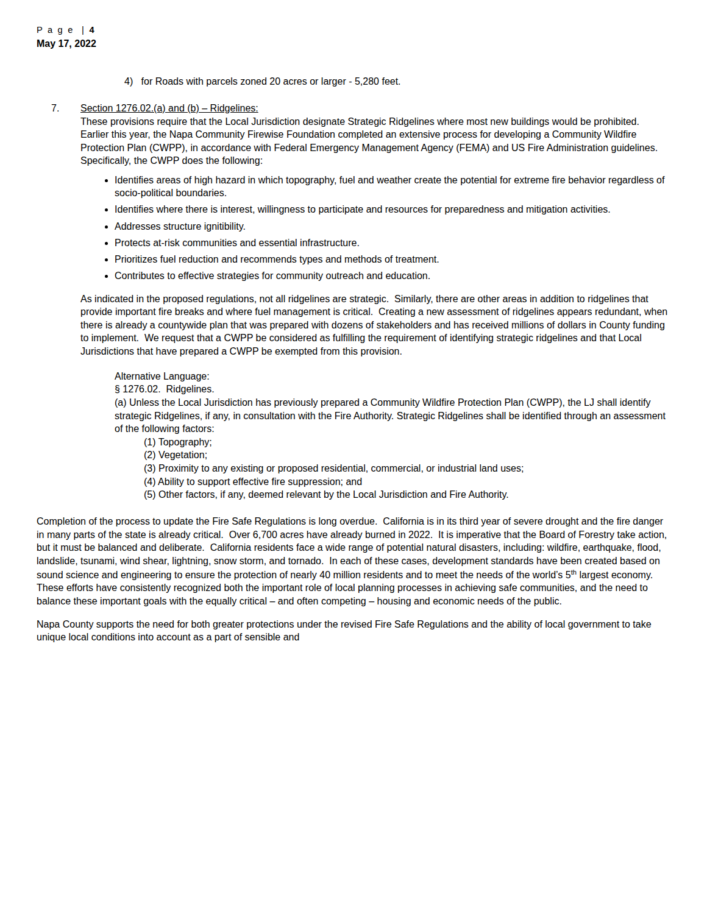P a g e | 4
May 17, 2022
4) for Roads with parcels zoned 20 acres or larger - 5,280 feet.
7.
Section 1276.02.(a) and (b) – Ridgelines:
These provisions require that the Local Jurisdiction designate Strategic Ridgelines where most new buildings would be prohibited. Earlier this year, the Napa Community Firewise Foundation completed an extensive process for developing a Community Wildfire Protection Plan (CWPP), in accordance with Federal Emergency Management Agency (FEMA) and US Fire Administration guidelines. Specifically, the CWPP does the following:
Identifies areas of high hazard in which topography, fuel and weather create the potential for extreme fire behavior regardless of socio-political boundaries.
Identifies where there is interest, willingness to participate and resources for preparedness and mitigation activities.
Addresses structure ignitibility.
Protects at-risk communities and essential infrastructure.
Prioritizes fuel reduction and recommends types and methods of treatment.
Contributes to effective strategies for community outreach and education.
As indicated in the proposed regulations, not all ridgelines are strategic. Similarly, there are other areas in addition to ridgelines that provide important fire breaks and where fuel management is critical. Creating a new assessment of ridgelines appears redundant, when there is already a countywide plan that was prepared with dozens of stakeholders and has received millions of dollars in County funding to implement. We request that a CWPP be considered as fulfilling the requirement of identifying strategic ridgelines and that Local Jurisdictions that have prepared a CWPP be exempted from this provision.
Alternative Language:
§ 1276.02. Ridgelines.
(a) Unless the Local Jurisdiction has previously prepared a Community Wildfire Protection Plan (CWPP), the LJ shall identify strategic Ridgelines, if any, in consultation with the Fire Authority. Strategic Ridgelines shall be identified through an assessment of the following factors:
(1) Topography;
(2) Vegetation;
(3) Proximity to any existing or proposed residential, commercial, or industrial land uses;
(4) Ability to support effective fire suppression; and
(5) Other factors, if any, deemed relevant by the Local Jurisdiction and Fire Authority.
Completion of the process to update the Fire Safe Regulations is long overdue. California is in its third year of severe drought and the fire danger in many parts of the state is already critical. Over 6,700 acres have already burned in 2022. It is imperative that the Board of Forestry take action, but it must be balanced and deliberate. California residents face a wide range of potential natural disasters, including: wildfire, earthquake, flood, landslide, tsunami, wind shear, lightning, snow storm, and tornado. In each of these cases, development standards have been created based on sound science and engineering to ensure the protection of nearly 40 million residents and to meet the needs of the world’s 5th largest economy. These efforts have consistently recognized both the important role of local planning processes in achieving safe communities, and the need to balance these important goals with the equally critical – and often competing – housing and economic needs of the public.
Napa County supports the need for both greater protections under the revised Fire Safe Regulations and the ability of local government to take unique local conditions into account as a part of sensible and